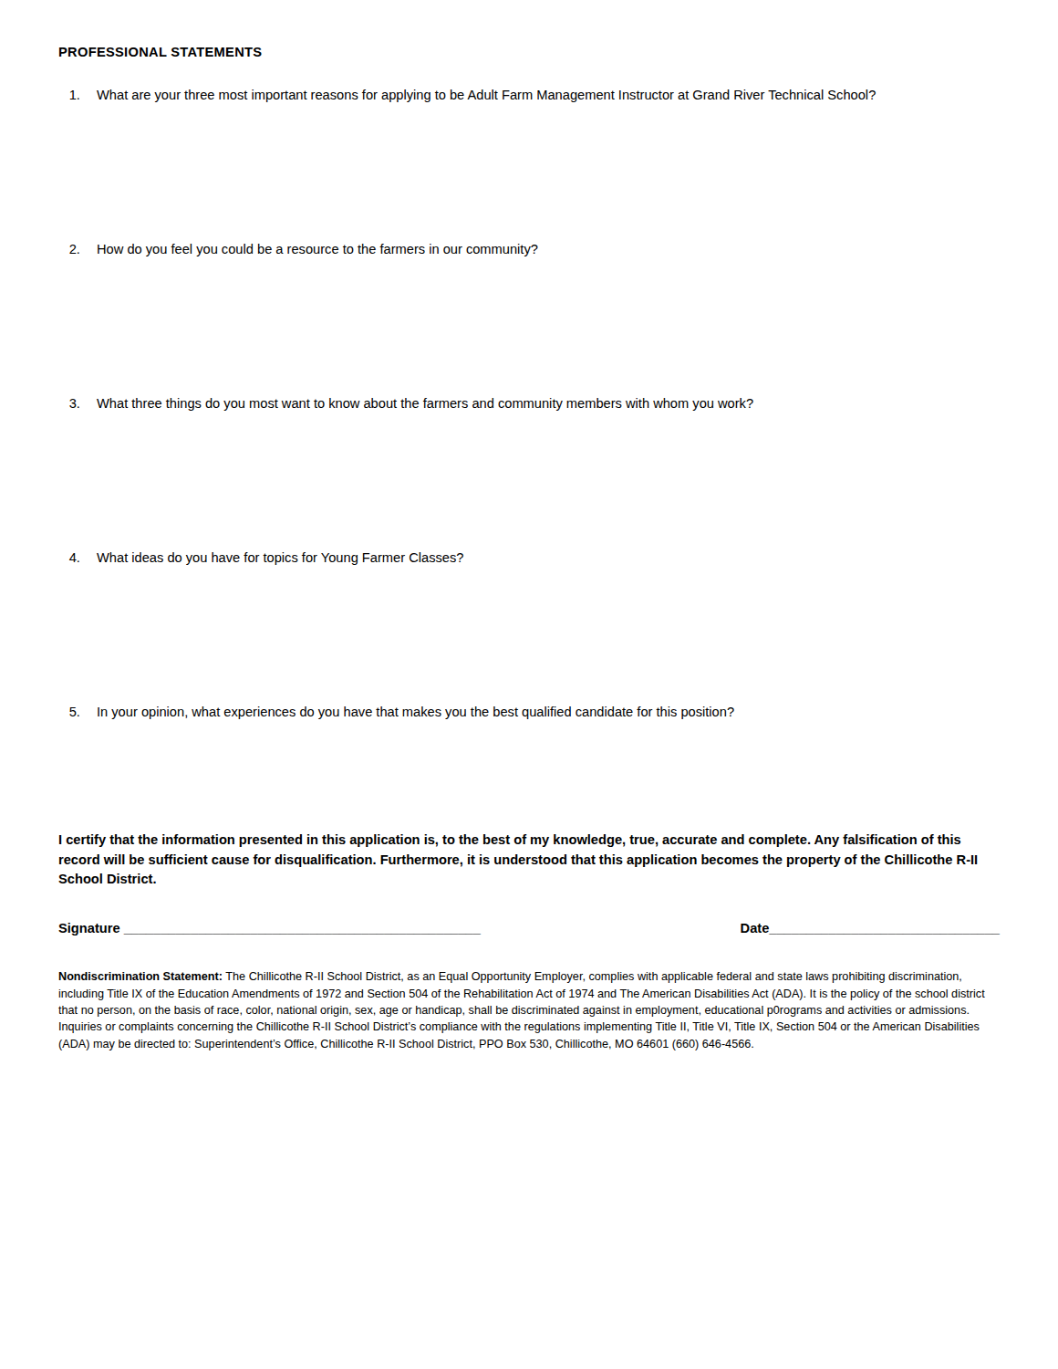PROFESSIONAL STATEMENTS
What are your three most important reasons for applying to be Adult Farm Management Instructor at Grand River Technical School?
How do you feel you could be a resource to the farmers in our community?
What three things do you most want to know about the farmers and community members with whom you work?
What ideas do you have for topics for Young Farmer Classes?
In your opinion, what experiences do you have that makes you the best qualified candidate for this position?
I certify that the information presented in this application is, to the best of my knowledge, true, accurate and complete. Any falsification of this record will be sufficient cause for disqualification. Furthermore, it is understood that this application becomes the property of the Chillicothe R-II School District.
Signature ________________________________________________ Date_______________________________
Nondiscrimination Statement: The Chillicothe R-II School District, as an Equal Opportunity Employer, complies with applicable federal and state laws prohibiting discrimination, including Title IX of the Education Amendments of 1972 and Section 504 of the Rehabilitation Act of 1974 and The American Disabilities Act (ADA). It is the policy of the school district that no person, on the basis of race, color, national origin, sex, age or handicap, shall be discriminated against in employment, educational p0rograms and activities or admissions. Inquiries or complaints concerning the Chillicothe R-II School District’s compliance with the regulations implementing Title II, Title VI, Title IX, Section 504 or the American Disabilities (ADA) may be directed to: Superintendent’s Office, Chillicothe R-II School District, PPO Box 530, Chillicothe, MO 64601 (660) 646-4566.